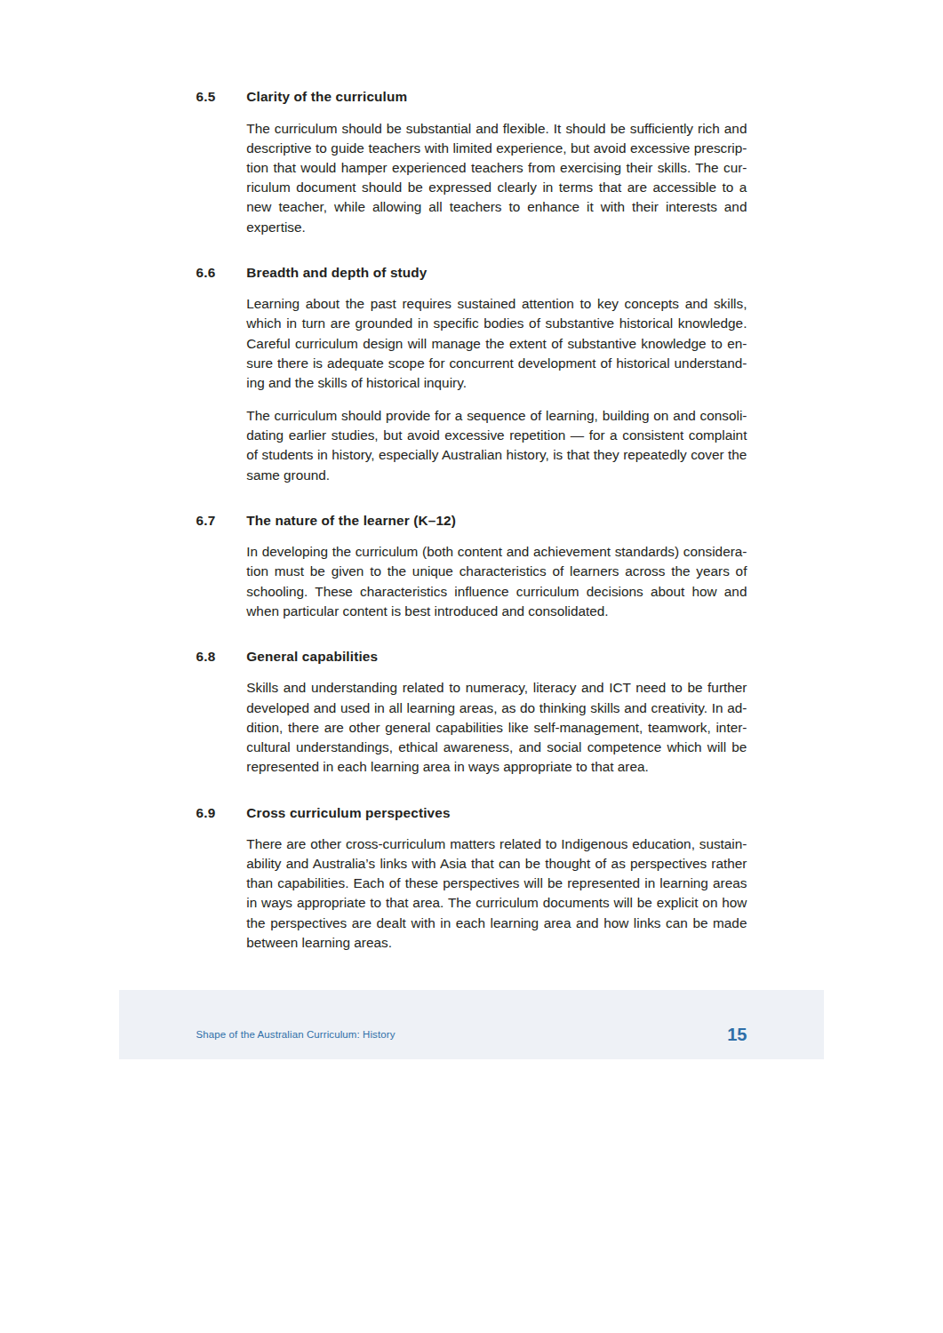6.5
Clarity of the curriculum
The curriculum should be substantial and flexible. It should be sufficiently rich and descriptive to guide teachers with limited experience, but avoid excessive prescription that would hamper experienced teachers from exercising their skills. The curriculum document should be expressed clearly in terms that are accessible to a new teacher, while allowing all teachers to enhance it with their interests and expertise.
6.6
Breadth and depth of study
Learning about the past requires sustained attention to key concepts and skills, which in turn are grounded in specific bodies of substantive historical knowledge. Careful curriculum design will manage the extent of substantive knowledge to ensure there is adequate scope for concurrent development of historical understanding and the skills of historical inquiry.
The curriculum should provide for a sequence of learning, building on and consolidating earlier studies, but avoid excessive repetition — for a consistent complaint of students in history, especially Australian history, is that they repeatedly cover the same ground.
6.7
The nature of the learner (K–12)
In developing the curriculum (both content and achievement standards) consideration must be given to the unique characteristics of learners across the years of schooling. These characteristics influence curriculum decisions about how and when particular content is best introduced and consolidated.
6.8
General capabilities
Skills and understanding related to numeracy, literacy and ICT need to be further developed and used in all learning areas, as do thinking skills and creativity. In addition, there are other general capabilities like self-management, teamwork, intercultural understandings, ethical awareness, and social competence which will be represented in each learning area in ways appropriate to that area.
6.9
Cross curriculum perspectives
There are other cross-curriculum matters related to Indigenous education, sustainability and Australia’s links with Asia that can be thought of as perspectives rather than capabilities. Each of these perspectives will be represented in learning areas in ways appropriate to that area. The curriculum documents will be explicit on how the perspectives are dealt with in each learning area and how links can be made between learning areas.
Shape of the Australian Curriculum: History
15